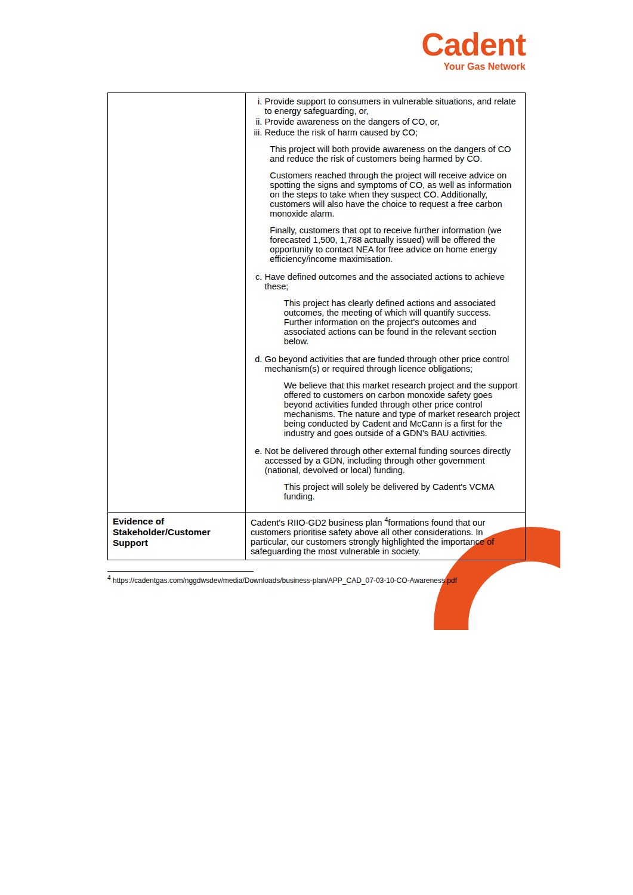Cadent
Your Gas Network
| | Provide support to consumers in vulnerable situations, and relate to energy safeguarding, or, Provide awareness on the dangers of CO, or, Reduce the risk of harm caused by CO; This project will both provide awareness on the dangers of CO and reduce the risk of customers being harmed by CO. Customers reached through the project will receive advice on spotting the signs and symptoms of CO, as well as information on the steps to take when they suspect CO. Additionally, customers will also have the choice to request a free carbon monoxide alarm. Finally, customers that opt to receive further information (we forecasted 1,500, 1,788 actually issued) will be offered the opportunity to contact NEA for free advice on home energy efficiency/income maximisation. Have defined outcomes and the associated actions to achieve these; This project has clearly defined actions and associated outcomes, the meeting of which will quantify success. Further information on the project's outcomes and associated actions can be found in the relevant section below. Go beyond activities that are funded through other price control mechanism(s) or required through licence obligations; We believe that this market research project and the support offered to customers on carbon monoxide safety goes beyond activities funded through other price control mechanisms. The nature and type of market research project being conducted by Cadent and McCann is a first for the industry and goes outside of a GDN's BAU activities. Not be delivered through other external funding sources directly accessed by a GDN, including through other government (national, devolved or local) funding. This project will solely be delivered by Cadent's VCMA funding. |
| Evidence of Stakeholder/Customer Support | Cadent's RIIO-GD2 business plan 4 formations found that our customers prioritise safety above all other considerations. In particular, our customers strongly highlighted the importance of safeguarding the most vulnerable in society. |
4 https://cadentgas.com/nggdwsdev/media/Downloads/business-plan/APP_CAD_07-03-10-CO-Awareness.pdf